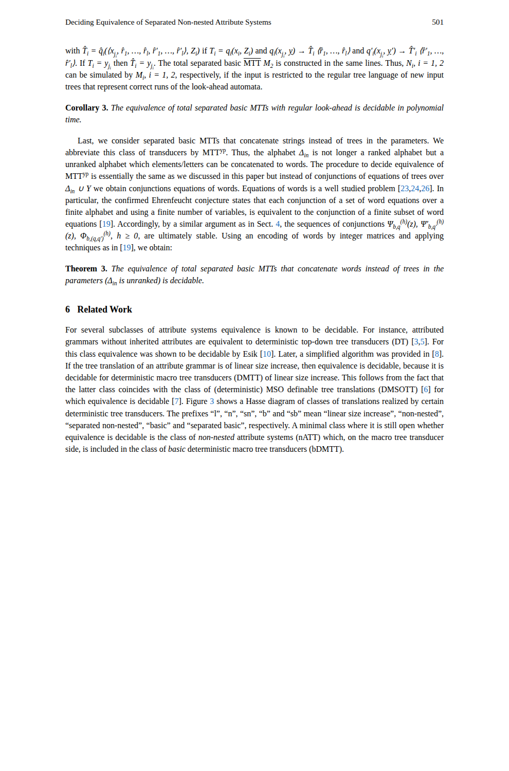Deciding Equivalence of Separated Non-nested Attribute Systems 501
with T̂i = q̂i(⟨xji, r̂1, …, r̂l, r̂′1, …, r̂′l⟩, Zi) if Ti = qi(xi, Zi) and qi(xji, y) → T̂i ⟨r̂1, …, r̂l⟩ and q′i(xji, y′) → T̂′i ⟨r̂′1, …, r̂′l⟩. If Ti = yji then T̂i = yji. The total separated basic MTT M2 is constructed in the same lines. Thus, Ni, i = 1, 2 can be simulated by Mi, i = 1, 2, respectively, if the input is restricted to the regular tree language of new input trees that represent correct runs of the look-ahead automata.
Corollary 3. The equivalence of total separated basic MTTs with regular look-ahead is decidable in polynomial time.
Last, we consider separated basic MTTs that concatenate strings instead of trees in the parameters. We abbreviate this class of transducers by MTTyp. Thus, the alphabet Δin is not longer a ranked alphabet but a unranked alphabet which elements/letters can be concatenated to words. The procedure to decide equivalence of MTTyp is essentially the same as we discussed in this paper but instead of conjunctions of equations of trees over Δin ∪ Y we obtain conjunctions equations of words. Equations of words is a well studied problem [23,24,26]. In particular, the confirmed Ehrenfeucht conjecture states that each conjunction of a set of word equations over a finite alphabet and using a finite number of variables, is equivalent to the conjunction of a finite subset of word equations [19]. Accordingly, by a similar argument as in Sect. 4, the sequences of conjunctions Ψb,q(h)(z), Ψ′b,q′(h)(z), Φb,(q,q′)(h), h ≥ 0, are ultimately stable. Using an encoding of words by integer matrices and applying techniques as in [19], we obtain:
Theorem 3. The equivalence of total separated basic MTTs that concatenate words instead of trees in the parameters (Δin is unranked) is decidable.
6 Related Work
For several subclasses of attribute systems equivalence is known to be decidable. For instance, attributed grammars without inherited attributes are equivalent to deterministic top-down tree transducers (DT) [3,5]. For this class equivalence was shown to be decidable by Esik [10]. Later, a simplified algorithm was provided in [8]. If the tree translation of an attribute grammar is of linear size increase, then equivalence is decidable, because it is decidable for deterministic macro tree transducers (DMTT) of linear size increase. This follows from the fact that the latter class coincides with the class of (deterministic) MSO definable tree translations (DMSOTT) [6] for which equivalence is decidable [7]. Figure 3 shows a Hasse diagram of classes of translations realized by certain deterministic tree transducers. The prefixes “l”, “n”, “sn”, “b” and “sb” mean “linear size increase”, “non-nested”, “separated non-nested”, “basic” and “separated basic”, respectively. A minimal class where it is still open whether equivalence is decidable is the class of non-nested attribute systems (nATT) which, on the macro tree transducer side, is included in the class of basic deterministic macro tree transducers (bDMTT).